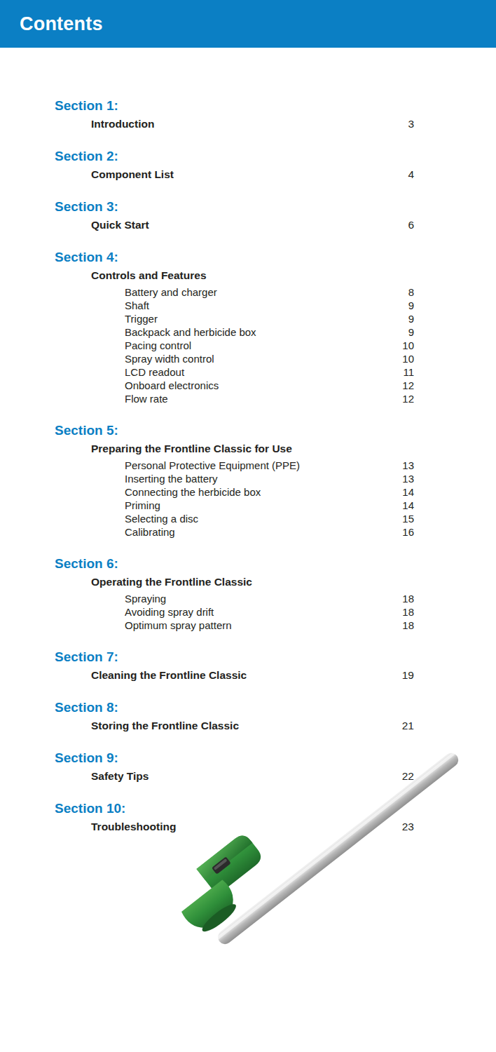Contents
Section 1:
Introduction 3
Section 2:
Component List 4
Section 3:
Quick Start 6
Section 4:
Controls and Features
Battery and charger 8
Shaft 9
Trigger 9
Backpack and herbicide box 9
Pacing control 10
Spray width control 10
LCD readout 11
Onboard electronics 12
Flow rate 12
Section 5:
Preparing the Frontline Classic for Use
Personal Protective Equipment (PPE) 13
Inserting the battery 13
Connecting the herbicide box 14
Priming 14
Selecting a disc 15
Calibrating 16
Section 6:
Operating the Frontline Classic
Spraying 18
Avoiding spray drift 18
Optimum spray pattern 18
Section 7:
Cleaning the Frontline Classic 19
Section 8:
Storing the Frontline Classic 21
Section 9:
Safety Tips 22
Section 10:
Troubleshooting 23